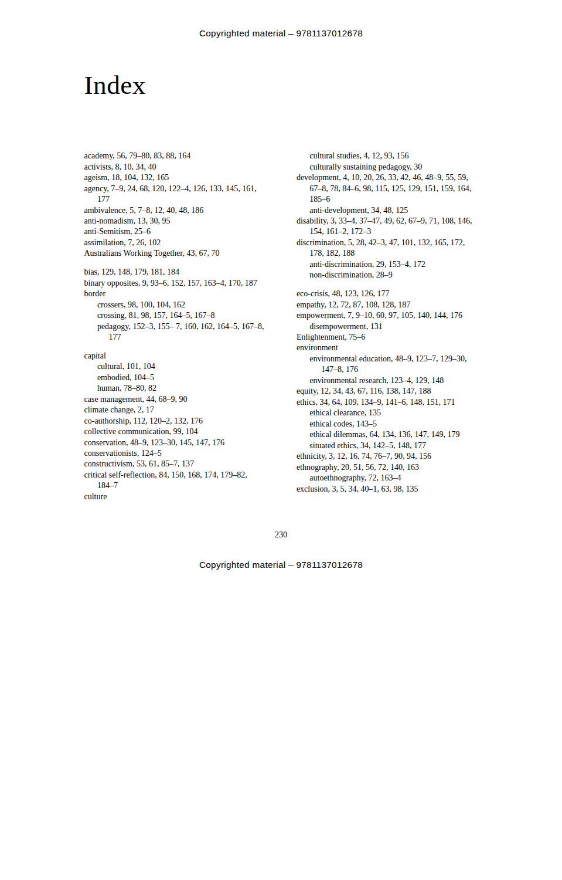Copyrighted material – 9781137012678
Index
academy, 56, 79–80, 83, 88, 164
activists, 8, 10, 34, 40
ageism, 18, 104, 132, 165
agency, 7–9, 24, 68, 120, 122–4, 126, 133, 145, 161, 177
ambivalence, 5, 7–8, 12, 40, 48, 186
anti-nomadism, 13, 30, 95
anti-Semitism, 25–6
assimilation, 7, 26, 102
Australians Working Together, 43, 67, 70
bias, 129, 148, 179, 181, 184
binary opposites, 9, 93–6, 152, 157, 163–4, 170, 187
border
crossers, 98, 100, 104, 162
crossing, 81, 98, 157, 164–5, 167–8
pedagogy, 152–3, 155– 7, 160, 162, 164–5, 167–8, 177
capital
cultural, 101, 104
embodied, 104–5
human, 78–80, 82
case management, 44, 68–9, 90
climate change, 2, 17
co-authorship, 112, 120–2, 132, 176
collective communication, 99, 104
conservation, 48–9, 123–30, 145, 147, 176
conservationists, 124–5
constructivism, 53, 61, 85–7, 137
critical self-reflection, 84, 150, 168, 174, 179–82, 184–7
culture
cultural studies, 4, 12, 93, 156
culturally sustaining pedagogy, 30
development, 4, 10, 20, 26, 33, 42, 46, 48–9, 55, 59, 67–8, 78, 84–6, 98, 115, 125, 129, 151, 159, 164, 185–6
anti-development, 34, 48, 125
disability, 3, 33–4, 37–47, 49, 62, 67–9, 71, 108, 146, 154, 161–2, 172–3
discrimination, 5, 28, 42–3, 47, 101, 132, 165, 172, 178, 182, 188
anti-discrimination, 29, 153–4, 172
non-discrimination, 28–9
eco-crisis, 48, 123, 126, 177
empathy, 12, 72, 87, 108, 128, 187
empowerment, 7, 9–10, 60, 97, 105, 140, 144, 176
disempowerment, 131
Enlightenment, 75–6
environment
environmental education, 48–9, 123–7, 129–30, 147–8, 176
environmental research, 123–4, 129, 148
equity, 12, 34, 43, 67, 116, 138, 147, 188
ethics, 34, 64, 109, 134–9, 141–6, 148, 151, 171
ethical clearance, 135
ethical codes, 143–5
ethical dilemmas, 64, 134, 136, 147, 149, 179
situated ethics, 34, 142–5, 148, 177
ethnicity, 3, 12, 16, 74, 76–7, 90, 94, 156
ethnography, 20, 51, 56, 72, 140, 163
autoethnography, 72, 163–4
exclusion, 3, 5, 34, 40–1, 63, 98, 135
230
Copyrighted material – 9781137012678